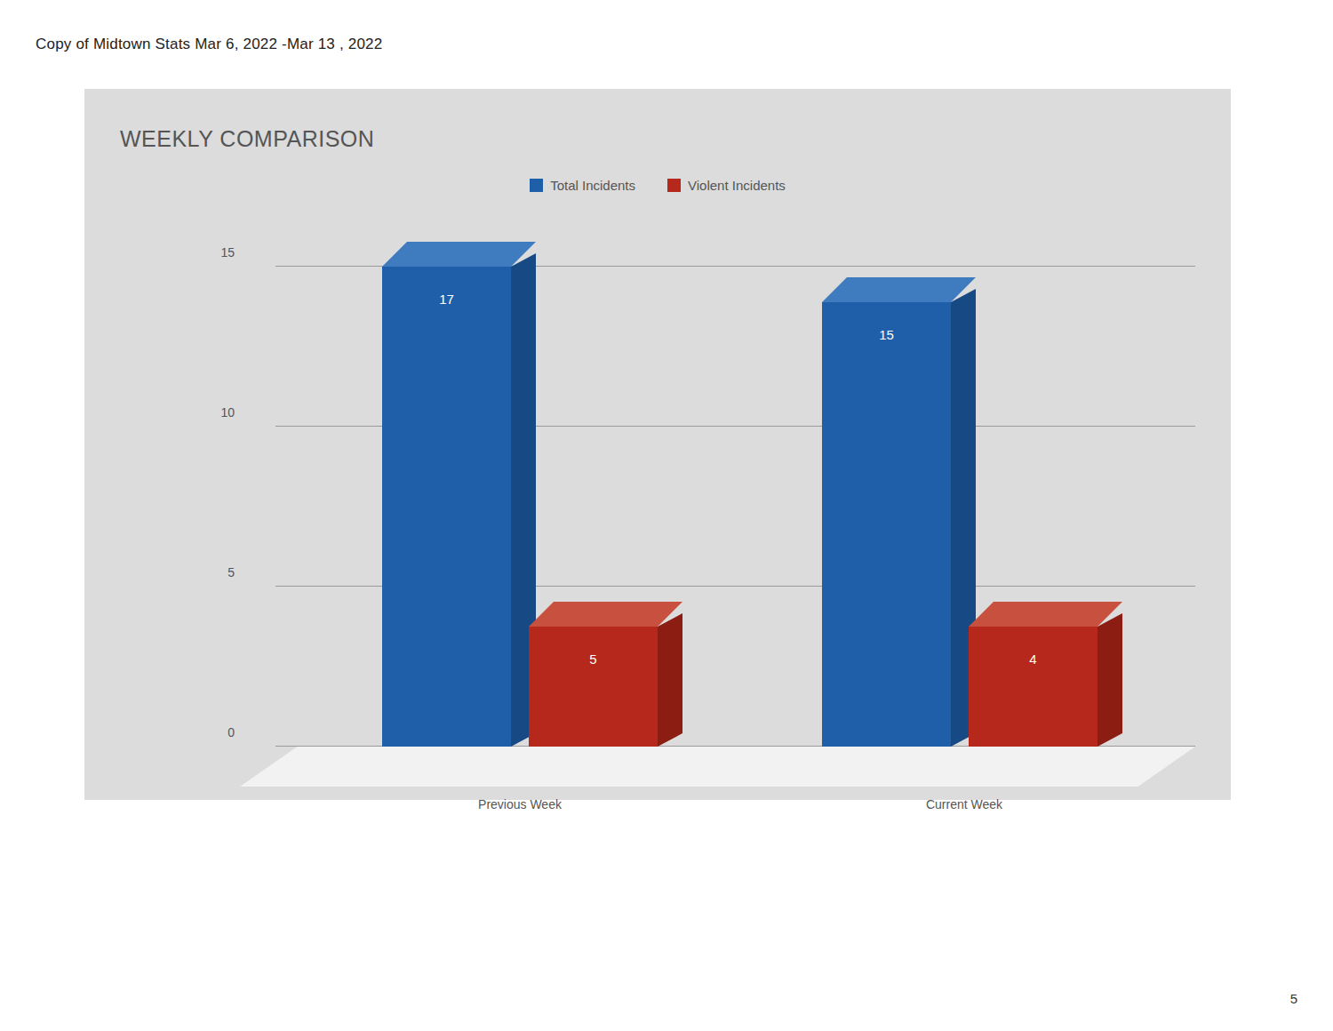Copy of Midtown Stats Mar 6, 2022 -Mar 13 , 2022
WEEKLY COMPARISON
Total Incidents Violent Incidents
0
5
10
15
17
5
15
4
Previous Week
Current Week
5